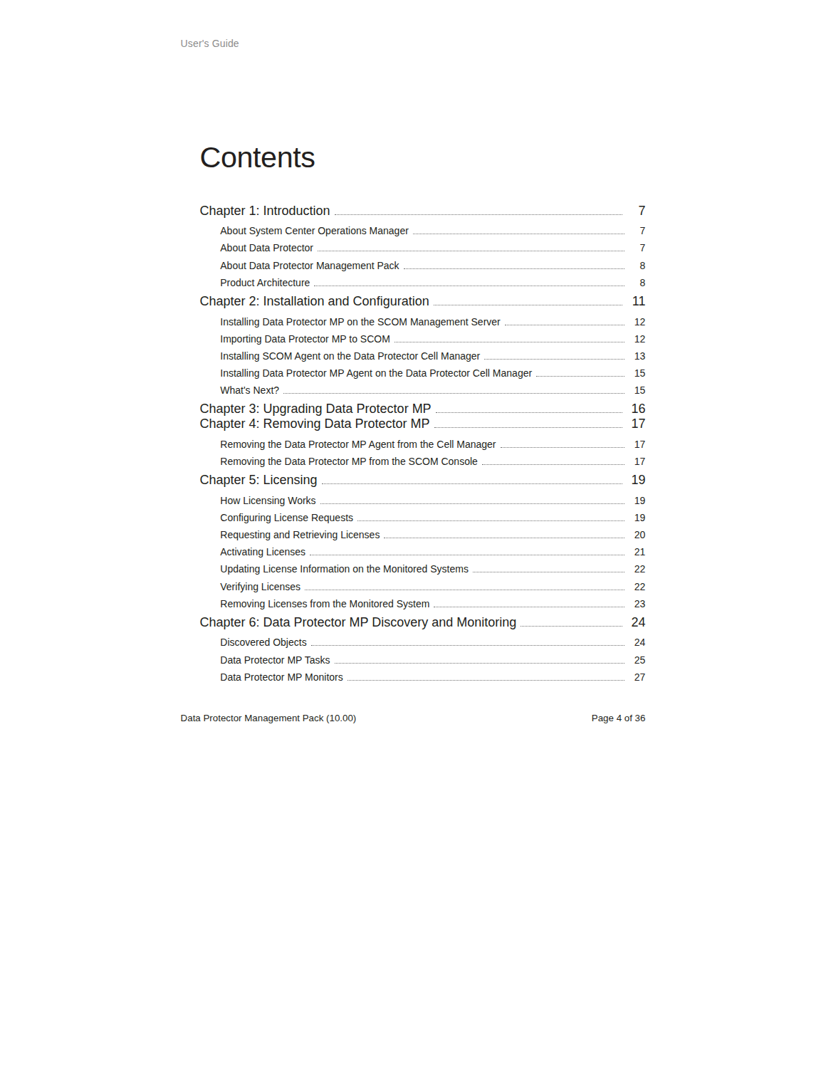User's Guide
Contents
Chapter 1: Introduction 7
About System Center Operations Manager 7
About Data Protector 7
About Data Protector Management Pack 8
Product Architecture 8
Chapter 2: Installation and Configuration 11
Installing Data Protector MP on the SCOM Management Server 12
Importing Data Protector MP to SCOM 12
Installing SCOM Agent on the Data Protector Cell Manager 13
Installing Data Protector MP Agent on the Data Protector Cell Manager 15
What's Next? 15
Chapter 3: Upgrading Data Protector MP 16
Chapter 4: Removing Data Protector MP 17
Removing the Data Protector MP Agent from the Cell Manager 17
Removing the Data Protector MP from the SCOM Console 17
Chapter 5: Licensing 19
How Licensing Works 19
Configuring License Requests 19
Requesting and Retrieving Licenses 20
Activating Licenses 21
Updating License Information on the Monitored Systems 22
Verifying Licenses 22
Removing Licenses from the Monitored System 23
Chapter 6: Data Protector MP Discovery and Monitoring 24
Discovered Objects 24
Data Protector MP Tasks 25
Data Protector MP Monitors 27
Data Protector Management Pack (10.00) Page 4 of 36